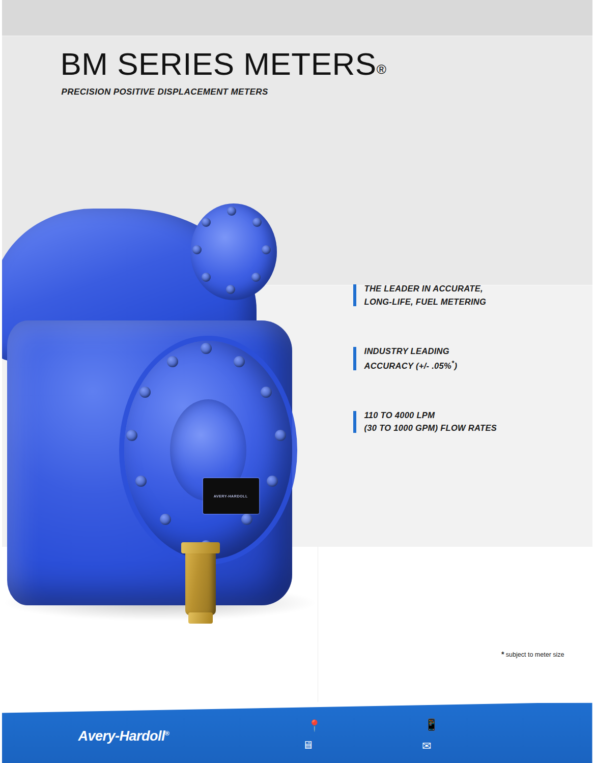BM SERIES METERS®
PRECISION POSITIVE DISPLACEMENT METERS
AVERY-HARDOLL
THE LEADER IN ACCURATE,
LONG-LIFE, FUEL METERING
INDUSTRY LEADING
ACCURACY (+/- .05%*)
110 TO 4000 LPM
(30 TO 1000 GPM) FLOW RATES
* subject to meter size
Avery-Hardoll®
📍 📱 🖥 ✉